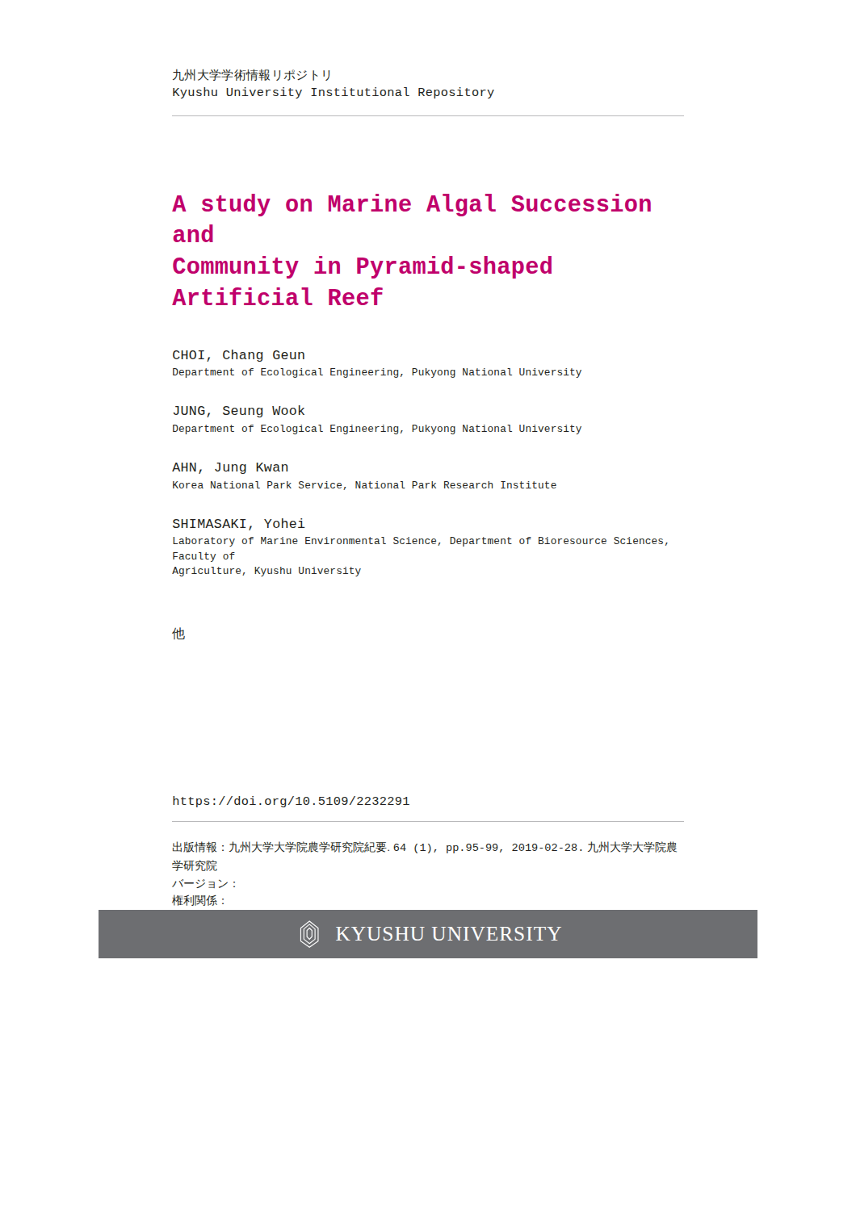九州大学学術情報リポジトリ
Kyushu University Institutional Repository
A study on Marine Algal Succession and
Community in Pyramid-shaped Artificial Reef
CHOI, Chang Geun
Department of Ecological Engineering, Pukyong National University
JUNG, Seung Wook
Department of Ecological Engineering, Pukyong National University
AHN, Jung Kwan
Korea National Park Service, National Park Research Institute
SHIMASAKI, Yohei
Laboratory of Marine Environmental Science, Department of Bioresource Sciences, Faculty of
Agriculture, Kyushu University
他
https://doi.org/10.5109/2232291
出版情報：九州大学大学院農学研究院紀要. 64 (1), pp.95-99, 2019-02-28. 九州大学大学院農学研究院
バージョン：
権利関係：
KYUSHU UNIVERSITY